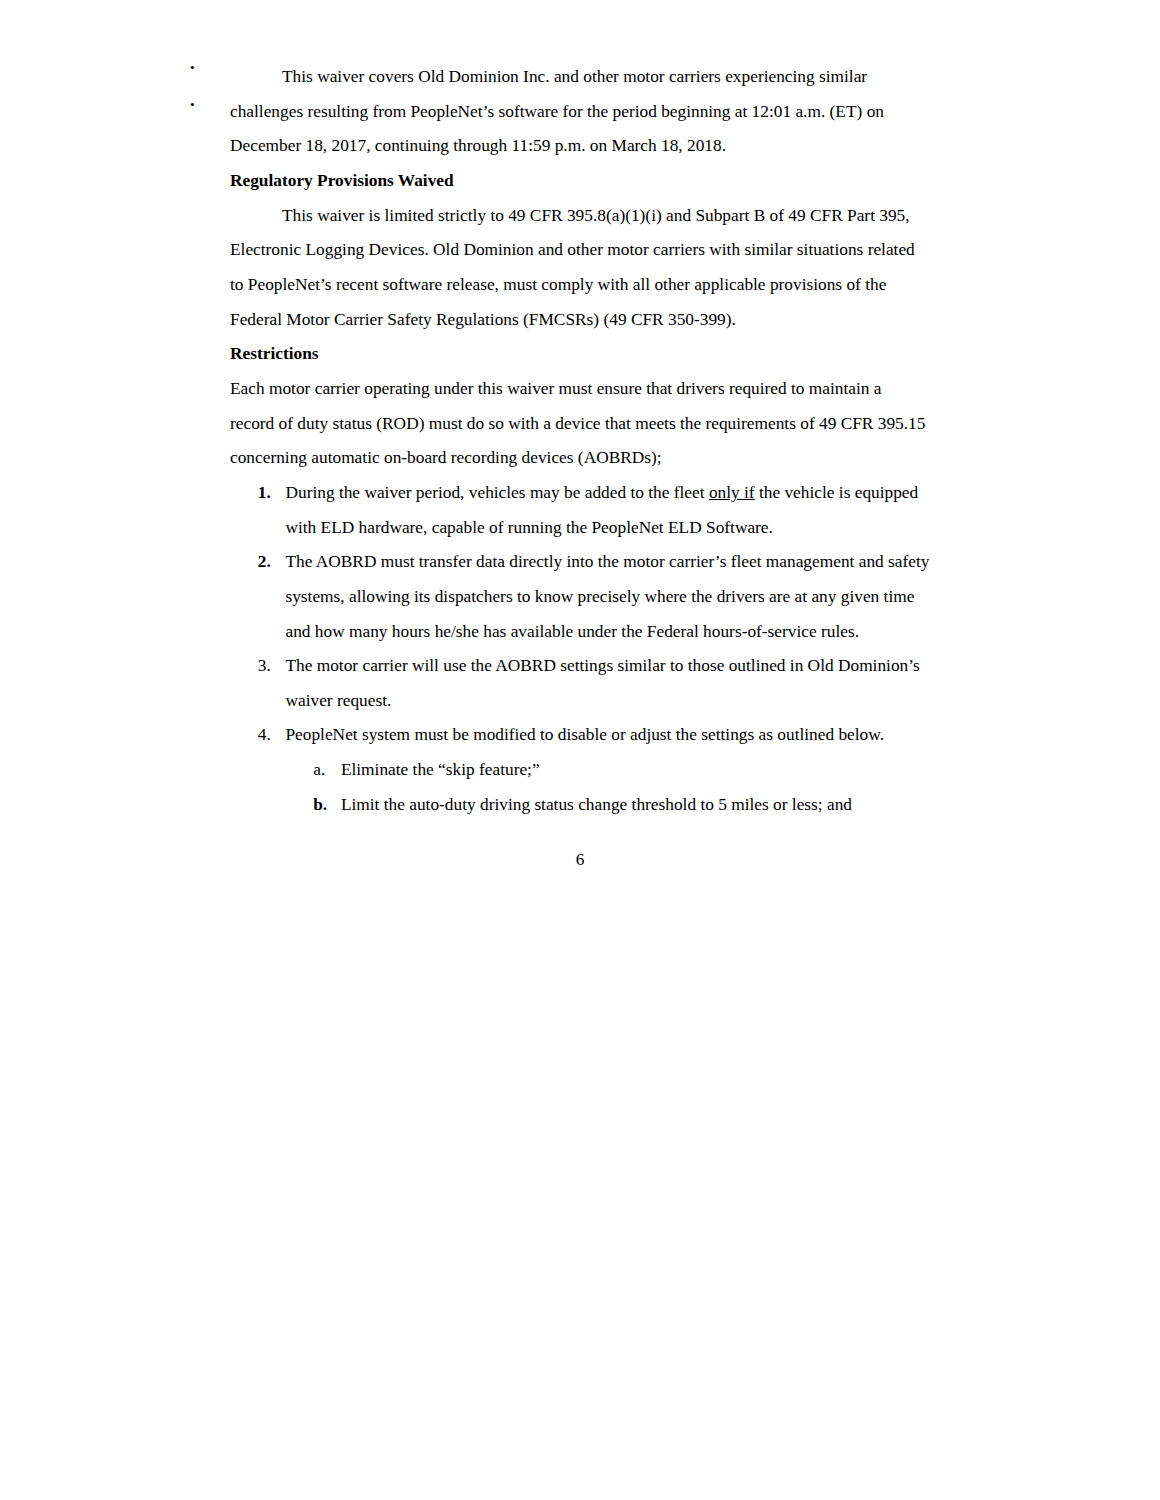•
•
This waiver covers Old Dominion Inc. and other motor carriers experiencing similar challenges resulting from PeopleNet’s software for the period beginning at 12:01 a.m. (ET) on December 18, 2017, continuing through 11:59 p.m. on March 18, 2018.
Regulatory Provisions Waived
This waiver is limited strictly to 49 CFR 395.8(a)(1)(i) and Subpart B of 49 CFR Part 395, Electronic Logging Devices. Old Dominion and other motor carriers with similar situations related to PeopleNet’s recent software release, must comply with all other applicable provisions of the Federal Motor Carrier Safety Regulations (FMCSRs) (49 CFR 350-399).
Restrictions
Each motor carrier operating under this waiver must ensure that drivers required to maintain a record of duty status (ROD) must do so with a device that meets the requirements of 49 CFR 395.15 concerning automatic on-board recording devices (AOBRDs);
During the waiver period, vehicles may be added to the fleet only if the vehicle is equipped with ELD hardware, capable of running the PeopleNet ELD Software.
The AOBRD must transfer data directly into the motor carrier’s fleet management and safety systems, allowing its dispatchers to know precisely where the drivers are at any given time and how many hours he/she has available under the Federal hours-of-service rules.
The motor carrier will use the AOBRD settings similar to those outlined in Old Dominion’s waiver request.
PeopleNet system must be modified to disable or adjust the settings as outlined below.
Eliminate the “skip feature;”
Limit the auto-duty driving status change threshold to 5 miles or less; and
6